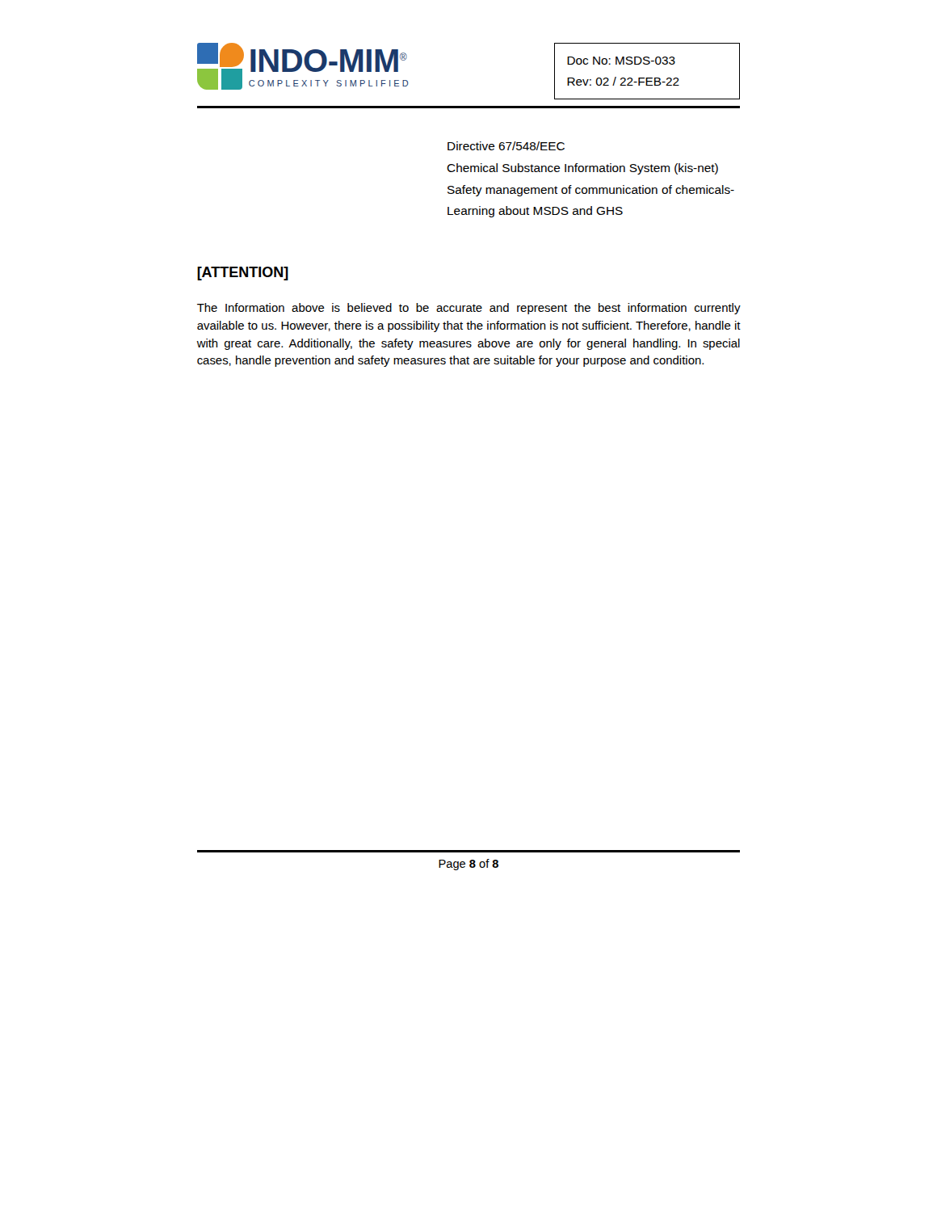INDO-MIM®
COMPLEXITY SIMPLIFIED
Doc No: MSDS-033
Rev: 02 / 22-FEB-22
Directive 67/548/EEC
Chemical Substance Information System (kis-net)
Safety management of communication of chemicals-
Learning about MSDS and GHS
[ATTENTION]
The Information above is believed to be accurate and represent the best information currently available to us. However, there is a possibility that the information is not sufficient. Therefore, handle it with great care. Additionally, the safety measures above are only for general handling. In special cases, handle prevention and safety measures that are suitable for your purpose and condition.
Page 8 of 8